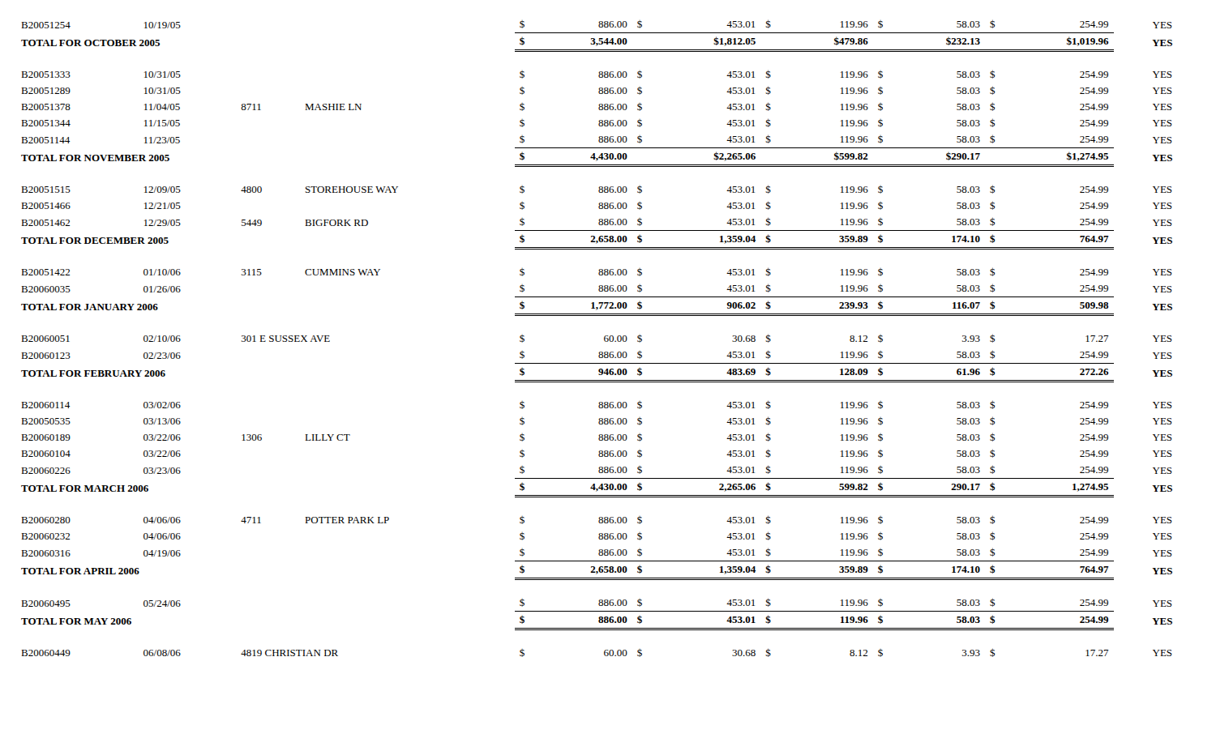| B20051254 | 10/19/05 | | | $ | 886.00 | $ | 453.01 | $ | 119.96 | $ | 58.03 | $ | 254.99 | YES |
| TOTAL FOR OCTOBER 2005 | $ | 3,544.00 | | $1,812.05 | | $479.86 | | $232.13 | | $1,019.96 | YES |
| B20051333 | 10/31/05 | | | $ | 886.00 | $ | 453.01 | $ | 119.96 | $ | 58.03 | $ | 254.99 | YES |
| B20051289 | 10/31/05 | | | $ | 886.00 | $ | 453.01 | $ | 119.96 | $ | 58.03 | $ | 254.99 | YES |
| B20051378 | 11/04/05 | 8711 | MASHIE LN | $ | 886.00 | $ | 453.01 | $ | 119.96 | $ | 58.03 | $ | 254.99 | YES |
| B20051344 | 11/15/05 | | | $ | 886.00 | $ | 453.01 | $ | 119.96 | $ | 58.03 | $ | 254.99 | YES |
| B20051144 | 11/23/05 | | | $ | 886.00 | $ | 453.01 | $ | 119.96 | $ | 58.03 | $ | 254.99 | YES |
| TOTAL FOR NOVEMBER 2005 | $ | 4,430.00 | | $2,265.06 | | $599.82 | | $290.17 | | $1,274.95 | YES |
| B20051515 | 12/09/05 | 4800 | STOREHOUSE WAY | $ | 886.00 | $ | 453.01 | $ | 119.96 | $ | 58.03 | $ | 254.99 | YES |
| B20051466 | 12/21/05 | | | $ | 886.00 | $ | 453.01 | $ | 119.96 | $ | 58.03 | $ | 254.99 | YES |
| B20051462 | 12/29/05 | 5449 | BIGFORK RD | $ | 886.00 | $ | 453.01 | $ | 119.96 | $ | 58.03 | $ | 254.99 | YES |
| TOTAL FOR DECEMBER 2005 | $ | 2,658.00 | $ | 1,359.04 | $ | 359.89 | $ | 174.10 | $ | 764.97 | YES |
| B20051422 | 01/10/06 | 3115 | CUMMINS WAY | $ | 886.00 | $ | 453.01 | $ | 119.96 | $ | 58.03 | $ | 254.99 | YES |
| B20060035 | 01/26/06 | | | $ | 886.00 | $ | 453.01 | $ | 119.96 | $ | 58.03 | $ | 254.99 | YES |
| TOTAL FOR JANUARY 2006 | $ | 1,772.00 | $ | 906.02 | $ | 239.93 | $ | 116.07 | $ | 509.98 | YES |
| B20060051 | 02/10/06 | 301 E SUSSEX AVE | $ | 60.00 | $ | 30.68 | $ | 8.12 | $ | 3.93 | $ | 17.27 | YES |
| B20060123 | 02/23/06 | | | $ | 886.00 | $ | 453.01 | $ | 119.96 | $ | 58.03 | $ | 254.99 | YES |
| TOTAL FOR FEBRUARY 2006 | $ | 946.00 | $ | 483.69 | $ | 128.09 | $ | 61.96 | $ | 272.26 | YES |
| B20060114 | 03/02/06 | | | $ | 886.00 | $ | 453.01 | $ | 119.96 | $ | 58.03 | $ | 254.99 | YES |
| B20050535 | 03/13/06 | | | $ | 886.00 | $ | 453.01 | $ | 119.96 | $ | 58.03 | $ | 254.99 | YES |
| B20060189 | 03/22/06 | 1306 | LILLY CT | $ | 886.00 | $ | 453.01 | $ | 119.96 | $ | 58.03 | $ | 254.99 | YES |
| B20060104 | 03/22/06 | | | $ | 886.00 | $ | 453.01 | $ | 119.96 | $ | 58.03 | $ | 254.99 | YES |
| B20060226 | 03/23/06 | | | $ | 886.00 | $ | 453.01 | $ | 119.96 | $ | 58.03 | $ | 254.99 | YES |
| TOTAL FOR MARCH 2006 | $ | 4,430.00 | $ | 2,265.06 | $ | 599.82 | $ | 290.17 | $ | 1,274.95 | YES |
| B20060280 | 04/06/06 | 4711 | POTTER PARK LP | $ | 886.00 | $ | 453.01 | $ | 119.96 | $ | 58.03 | $ | 254.99 | YES |
| B20060232 | 04/06/06 | | | $ | 886.00 | $ | 453.01 | $ | 119.96 | $ | 58.03 | $ | 254.99 | YES |
| B20060316 | 04/19/06 | | | $ | 886.00 | $ | 453.01 | $ | 119.96 | $ | 58.03 | $ | 254.99 | YES |
| TOTAL FOR APRIL 2006 | $ | 2,658.00 | $ | 1,359.04 | $ | 359.89 | $ | 174.10 | $ | 764.97 | YES |
| B20060495 | 05/24/06 | | | $ | 886.00 | $ | 453.01 | $ | 119.96 | $ | 58.03 | $ | 254.99 | YES |
| TOTAL FOR MAY 2006 | $ | 886.00 | $ | 453.01 | $ | 119.96 | $ | 58.03 | $ | 254.99 | YES |
| B20060449 | 06/08/06 | 4819 CHRISTIAN DR | $ | 60.00 | $ | 30.68 | $ | 8.12 | $ | 3.93 | $ | 17.27 | YES |